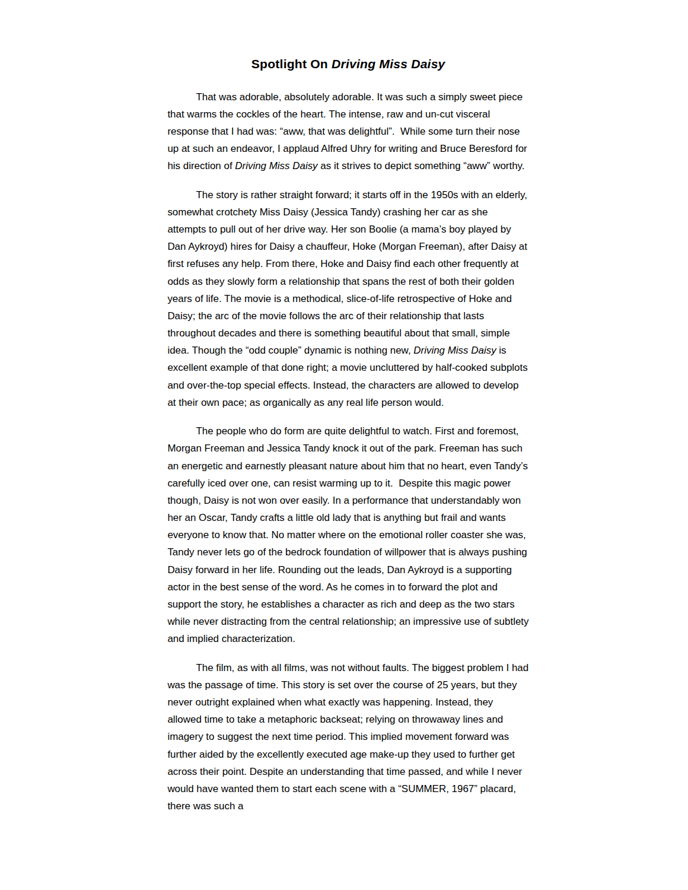Spotlight On Driving Miss Daisy
That was adorable, absolutely adorable. It was such a simply sweet piece that warms the cockles of the heart. The intense, raw and un-cut visceral response that I had was: “aww, that was delightful”. While some turn their nose up at such an endeavor, I applaud Alfred Uhry for writing and Bruce Beresford for his direction of Driving Miss Daisy as it strives to depict something “aww” worthy.
The story is rather straight forward; it starts off in the 1950s with an elderly, somewhat crotchety Miss Daisy (Jessica Tandy) crashing her car as she attempts to pull out of her drive way. Her son Boolie (a mama’s boy played by Dan Aykroyd) hires for Daisy a chauffeur, Hoke (Morgan Freeman), after Daisy at first refuses any help. From there, Hoke and Daisy find each other frequently at odds as they slowly form a relationship that spans the rest of both their golden years of life. The movie is a methodical, slice-of-life retrospective of Hoke and Daisy; the arc of the movie follows the arc of their relationship that lasts throughout decades and there is something beautiful about that small, simple idea. Though the “odd couple” dynamic is nothing new, Driving Miss Daisy is excellent example of that done right; a movie uncluttered by half-cooked subplots and over-the-top special effects. Instead, the characters are allowed to develop at their own pace; as organically as any real life person would.
The people who do form are quite delightful to watch. First and foremost, Morgan Freeman and Jessica Tandy knock it out of the park. Freeman has such an energetic and earnestly pleasant nature about him that no heart, even Tandy’s carefully iced over one, can resist warming up to it. Despite this magic power though, Daisy is not won over easily. In a performance that understandably won her an Oscar, Tandy crafts a little old lady that is anything but frail and wants everyone to know that. No matter where on the emotional roller coaster she was, Tandy never lets go of the bedrock foundation of willpower that is always pushing Daisy forward in her life. Rounding out the leads, Dan Aykroyd is a supporting actor in the best sense of the word. As he comes in to forward the plot and support the story, he establishes a character as rich and deep as the two stars while never distracting from the central relationship; an impressive use of subtlety and implied characterization.
The film, as with all films, was not without faults. The biggest problem I had was the passage of time. This story is set over the course of 25 years, but they never outright explained when what exactly was happening. Instead, they allowed time to take a metaphoric backseat; relying on throwaway lines and imagery to suggest the next time period. This implied movement forward was further aided by the excellently executed age make-up they used to further get across their point. Despite an understanding that time passed, and while I never would have wanted them to start each scene with a “SUMMER, 1967” placard, there was such a